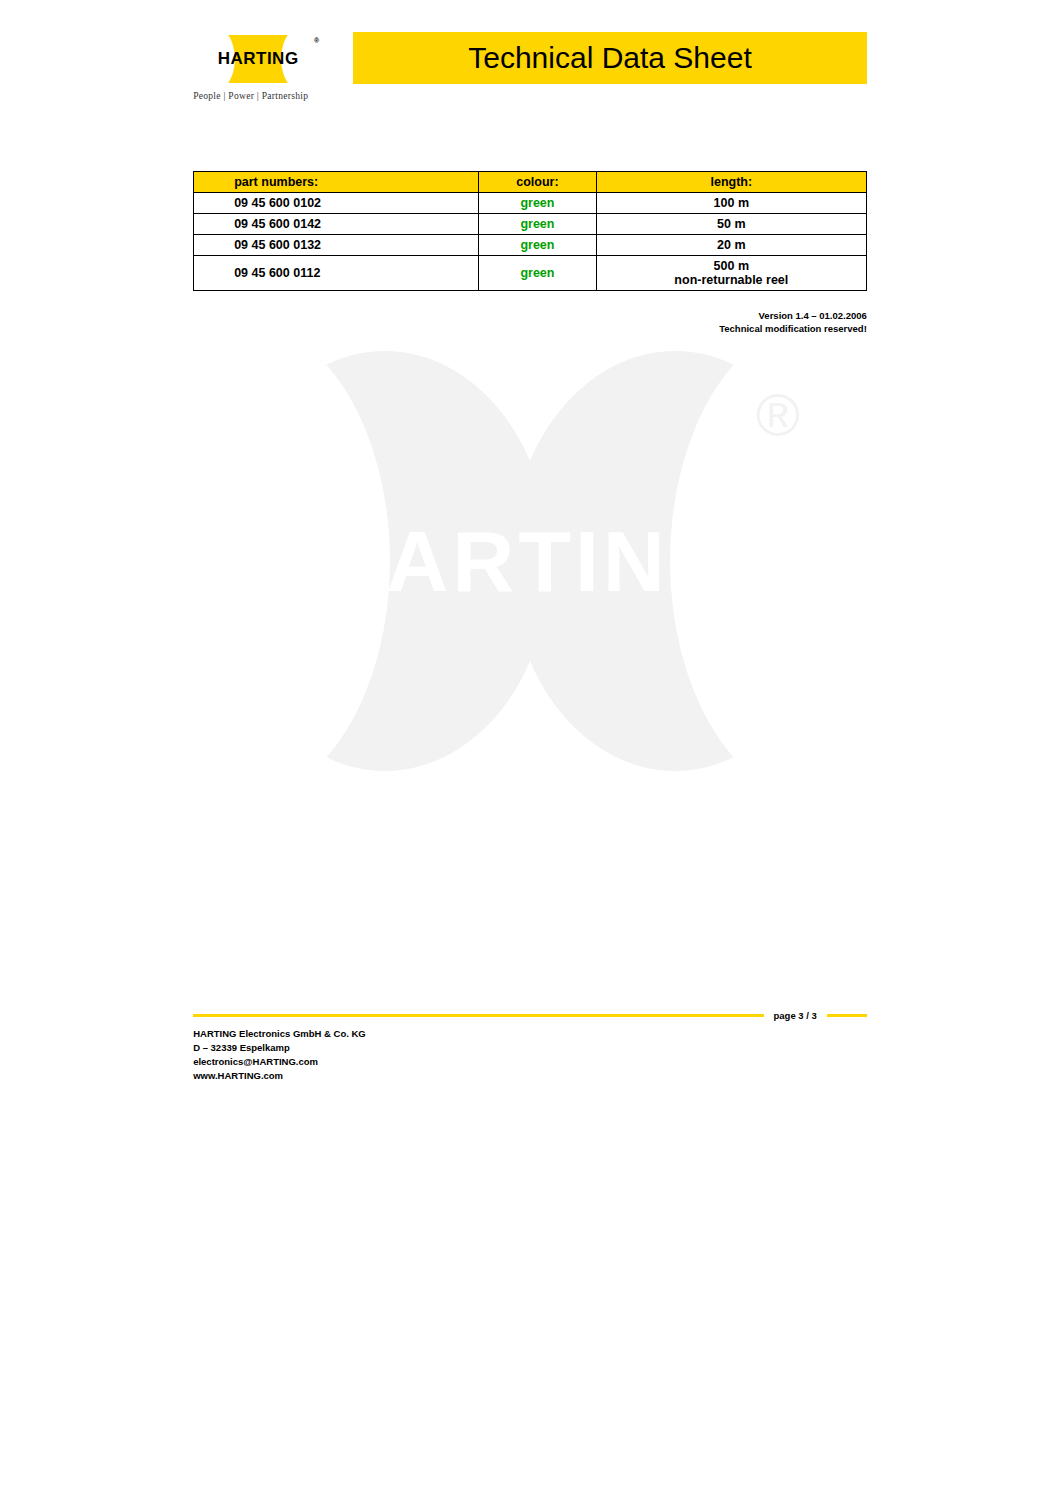®
HARTING
® HARTING
People | Power | Partnership
Technical Data Sheet
| part numbers: | colour: | length: |
| --- | --- | --- |
| 09 45 600 0102 | green | 100 m |
| 09 45 600 0142 | green | 50 m |
| 09 45 600 0132 | green | 20 m |
| 09 45 600 0112 | green | 500 m non-returnable reel |
Version 1.4 – 01.02.2006
Technical modification reserved!
page 3 / 3
HARTING Electronics GmbH & Co. KG
D – 32339 Espelkamp
electronics@HARTING.com
www.HARTING.com